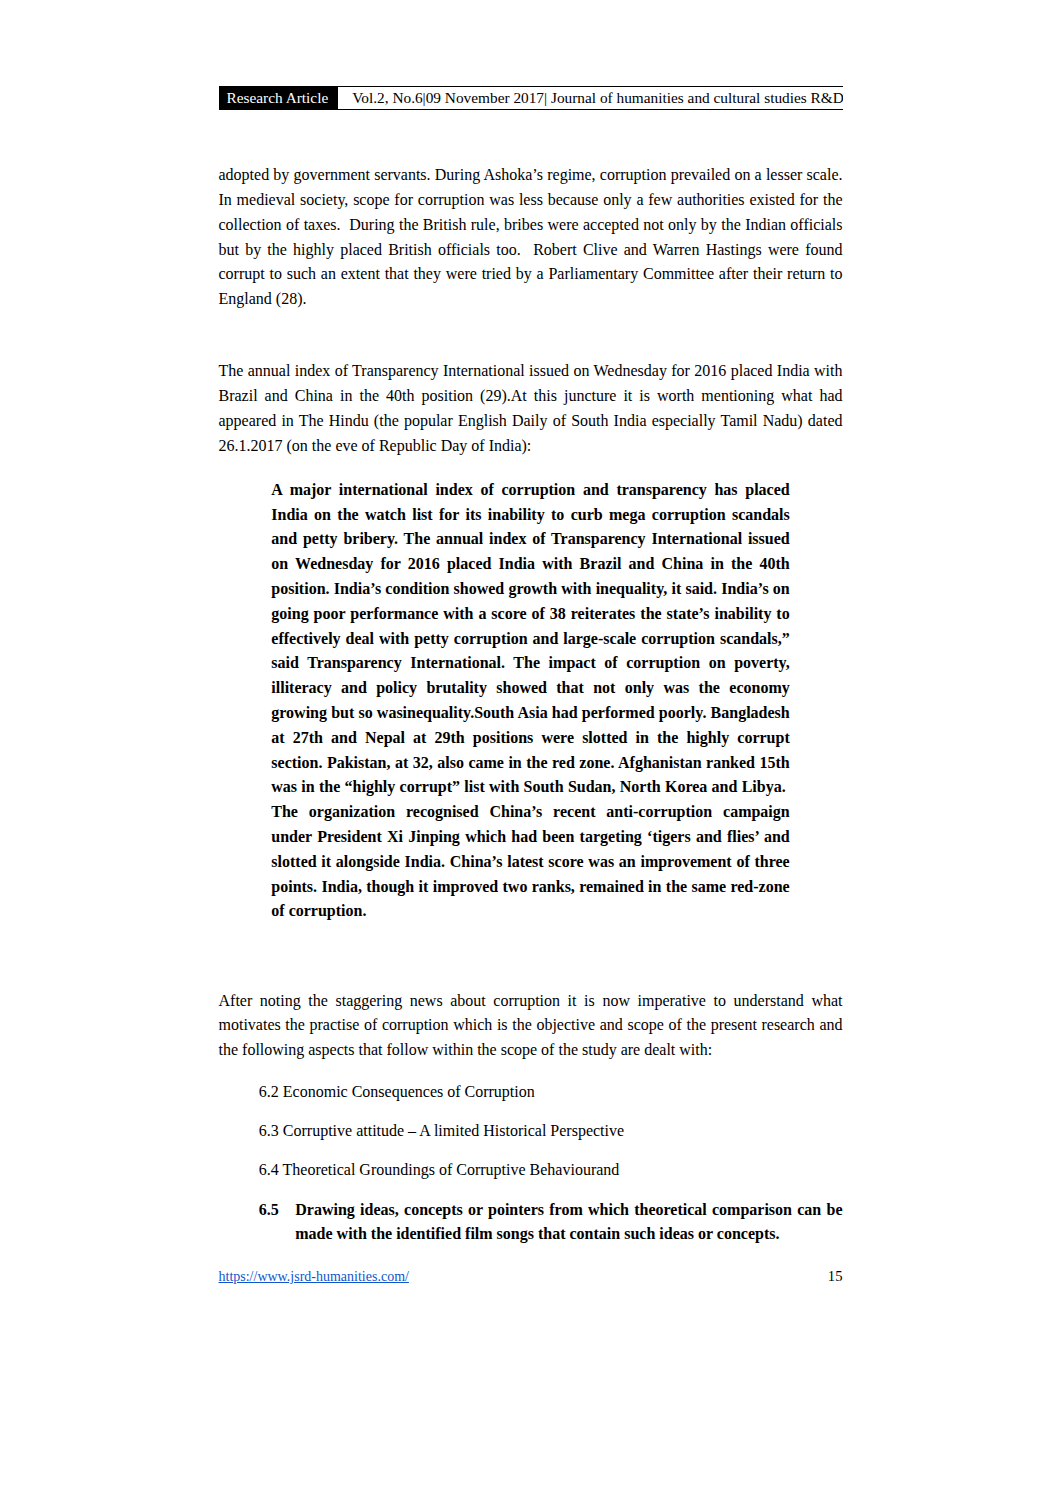Research Article
Vol.2, No.6|09 November 2017| Journal of humanities and cultural studies R&D
adopted by government servants. During Ashoka’s regime, corruption prevailed on a lesser scale. In medieval society, scope for corruption was less because only a few authorities existed for the collection of taxes. During the British rule, bribes were accepted not only by the Indian officials but by the highly placed British officials too. Robert Clive and Warren Hastings were found corrupt to such an extent that they were tried by a Parliamentary Committee after their return to England (28).
The annual index of Transparency International issued on Wednesday for 2016 placed India with Brazil and China in the 40th position (29).At this juncture it is worth mentioning what had appeared in The Hindu (the popular English Daily of South India especially Tamil Nadu) dated 26.1.2017 (on the eve of Republic Day of India):
A major international index of corruption and transparency has placed India on the watch list for its inability to curb mega corruption scandals and petty bribery. The annual index of Transparency International issued on Wednesday for 2016 placed India with Brazil and China in the 40th position. India’s condition showed growth with inequality, it said. India’s on going poor performance with a score of 38 reiterates the state’s inability to effectively deal with petty corruption and large-scale corruption scandals,” said Transparency International. The impact of corruption on poverty, illiteracy and policy brutality showed that not only was the economy growing but so wasinequality.South Asia had performed poorly. Bangladesh at 27th and Nepal at 29th positions were slotted in the highly corrupt section. Pakistan, at 32, also came in the red zone. Afghanistan ranked 15th was in the “highly corrupt” list with South Sudan, North Korea and Libya. The organization recognised China’s recent anti-corruption campaign under President Xi Jinping which had been targeting ‘tigers and flies’ and slotted it alongside India. China’s latest score was an improvement of three points. India, though it improved two ranks, remained in the same red-zone of corruption.
After noting the staggering news about corruption it is now imperative to understand what motivates the practise of corruption which is the objective and scope of the present research and the following aspects that follow within the scope of the study are dealt with:
6.2 Economic Consequences of Corruption
6.3 Corruptive attitude – A limited Historical Perspective
6.4 Theoretical Groundings of Corruptive Behaviourand
6.5 Drawing ideas, concepts or pointers from which theoretical comparison can be made with the identified film songs that contain such ideas or concepts.
https://www.jsrd-humanities.com/ 15